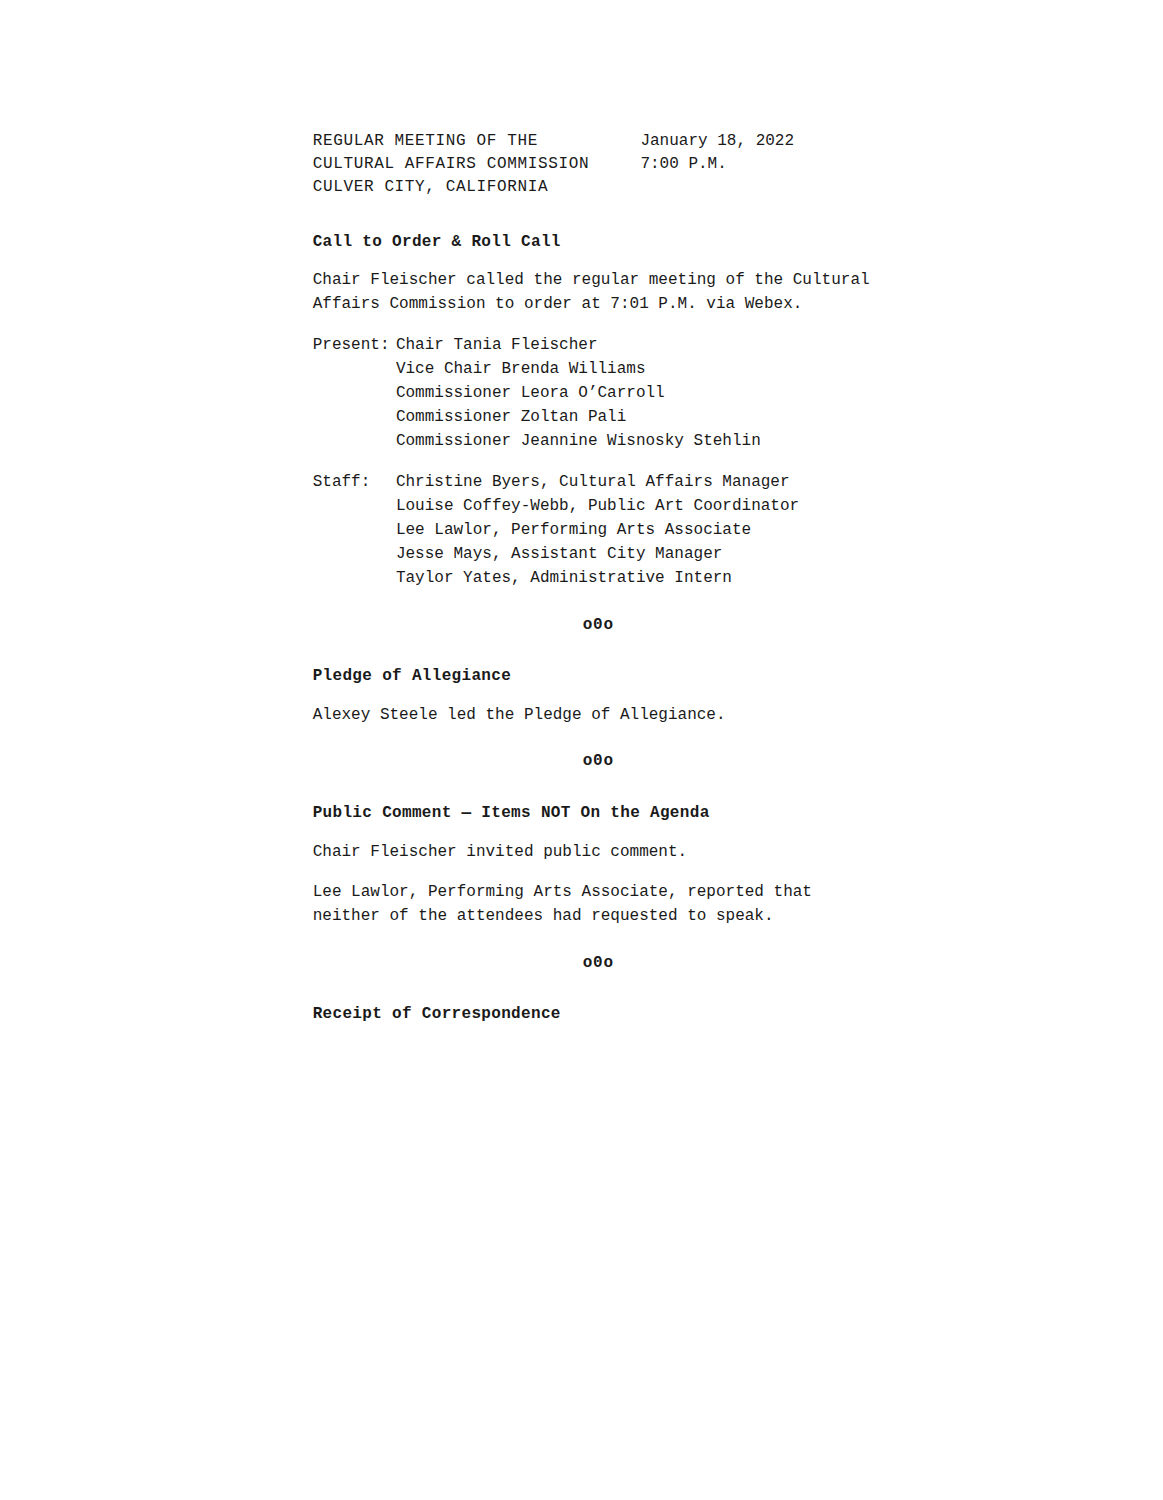Regular Meeting of the
Cultural Affairs Commission
Culver City, California
January 18, 2022
7:00 P.M.
Call to Order & Roll Call
Chair Fleischer called the regular meeting of the Cultural Affairs Commission to order at 7:01 P.M. via Webex.
Present:
Chair Tania Fleischer
Vice Chair Brenda Williams
Commissioner Leora O’Carroll
Commissioner Zoltan Pali
Commissioner Jeannine Wisnosky Stehlin
Staff:
Christine Byers, Cultural Affairs Manager
Louise Coffey-Webb, Public Art Coordinator
Lee Lawlor, Performing Arts Associate
Jesse Mays, Assistant City Manager
Taylor Yates, Administrative Intern
o0o
Pledge of Allegiance
Alexey Steele led the Pledge of Allegiance.
o0o
Public Comment — Items NOT On the Agenda
Chair Fleischer invited public comment.
Lee Lawlor, Performing Arts Associate, reported that neither of the attendees had requested to speak.
o0o
Receipt of Correspondence